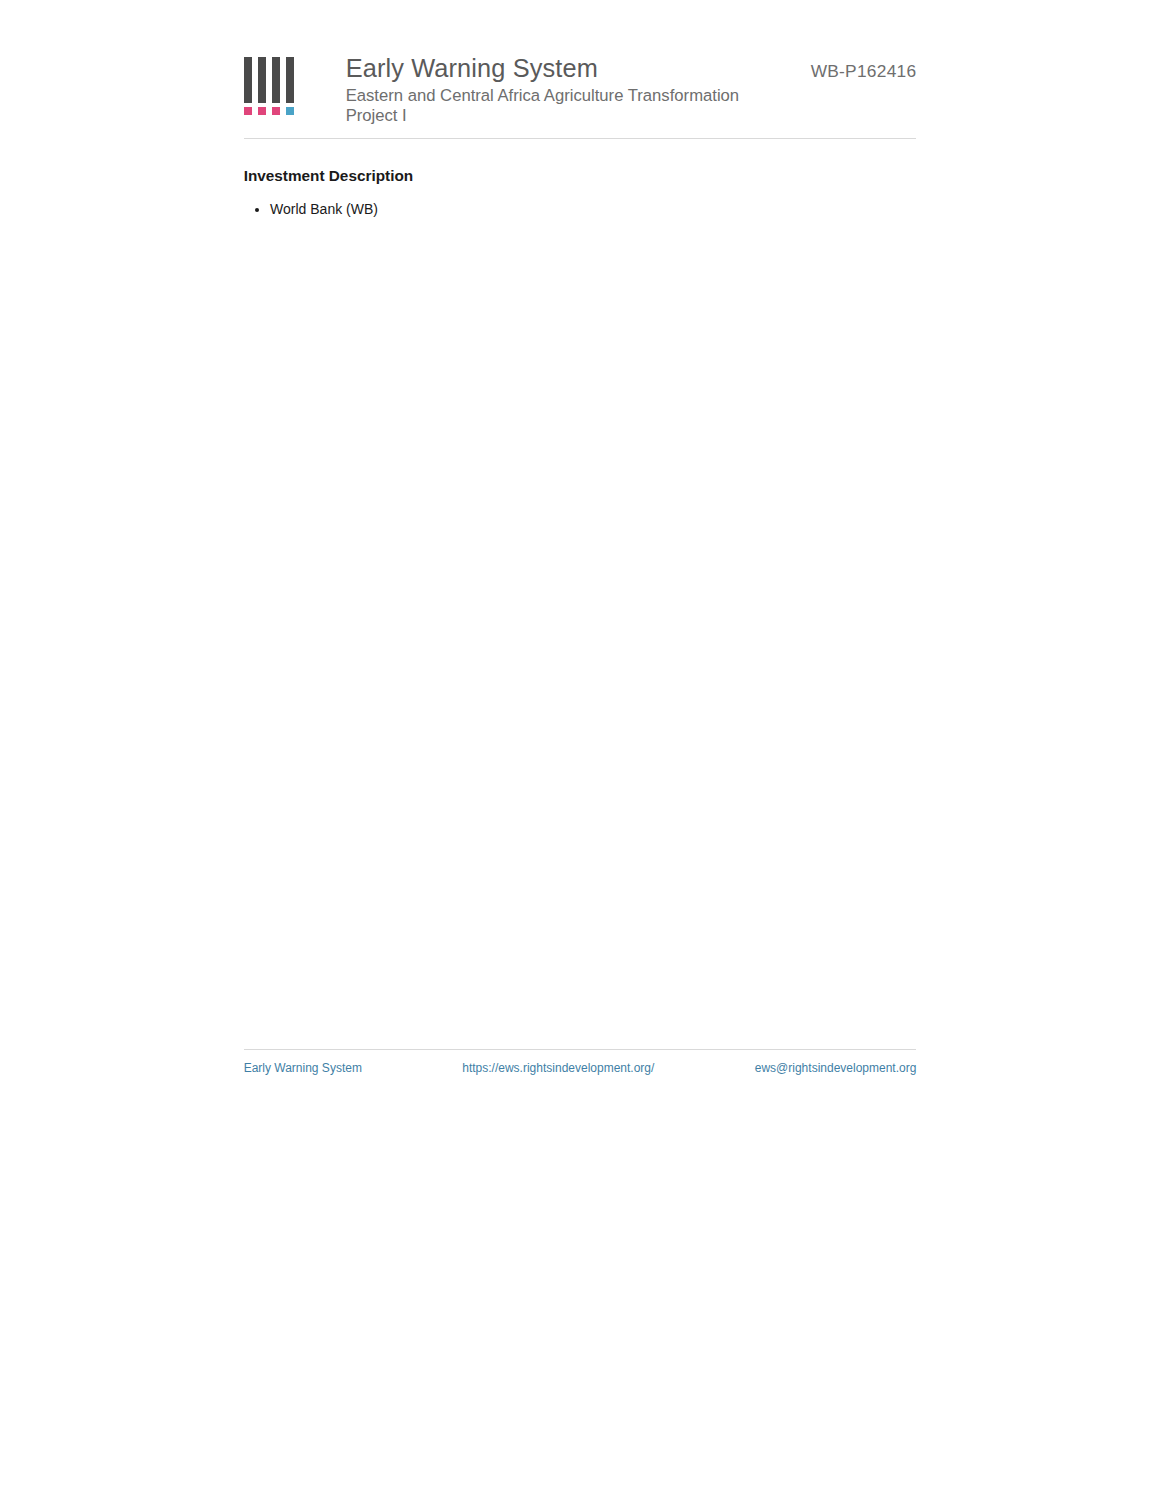Early Warning System
Eastern and Central Africa Agriculture Transformation Project I
WB-P162416
Investment Description
World Bank (WB)
Early Warning System
https://ews.rightsindevelopment.org/
ews@rightsindevelopment.org